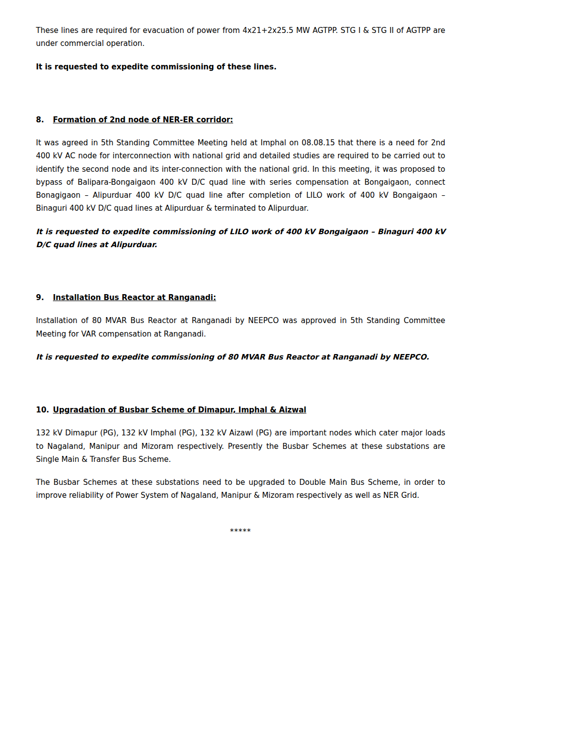These lines are required for evacuation of power from 4x21+2x25.5 MW AGTPP. STG I & STG II of AGTPP are under commercial operation.
It is requested to expedite commissioning of these lines.
8. Formation of 2nd node of NER-ER corridor:
It was agreed in 5th Standing Committee Meeting held at Imphal on 08.08.15 that there is a need for 2nd 400 kV AC node for interconnection with national grid and detailed studies are required to be carried out to identify the second node and its inter-connection with the national grid. In this meeting, it was proposed to bypass of Balipara-Bongaigaon 400 kV D/C quad line with series compensation at Bongaigaon, connect Bonagigaon – Alipurduar 400 kV D/C quad line after completion of LILO work of 400 kV Bongaigaon – Binaguri 400 kV D/C quad lines at Alipurduar & terminated to Alipurduar.
It is requested to expedite commissioning of LILO work of 400 kV Bongaigaon – Binaguri 400 kV D/C quad lines at Alipurduar.
9. Installation Bus Reactor at Ranganadi:
Installation of 80 MVAR Bus Reactor at Ranganadi by NEEPCO was approved in 5th Standing Committee Meeting for VAR compensation at Ranganadi.
It is requested to expedite commissioning of 80 MVAR Bus Reactor at Ranganadi by NEEPCO.
10. Upgradation of Busbar Scheme of Dimapur, Imphal & Aizwal
132 kV Dimapur (PG), 132 kV Imphal (PG), 132 kV Aizawl (PG) are important nodes which cater major loads to Nagaland, Manipur and Mizoram respectively. Presently the Busbar Schemes at these substations are Single Main & Transfer Bus Scheme.
The Busbar Schemes at these substations need to be upgraded to Double Main Bus Scheme, in order to improve reliability of Power System of Nagaland, Manipur & Mizoram respectively as well as NER Grid.
*****